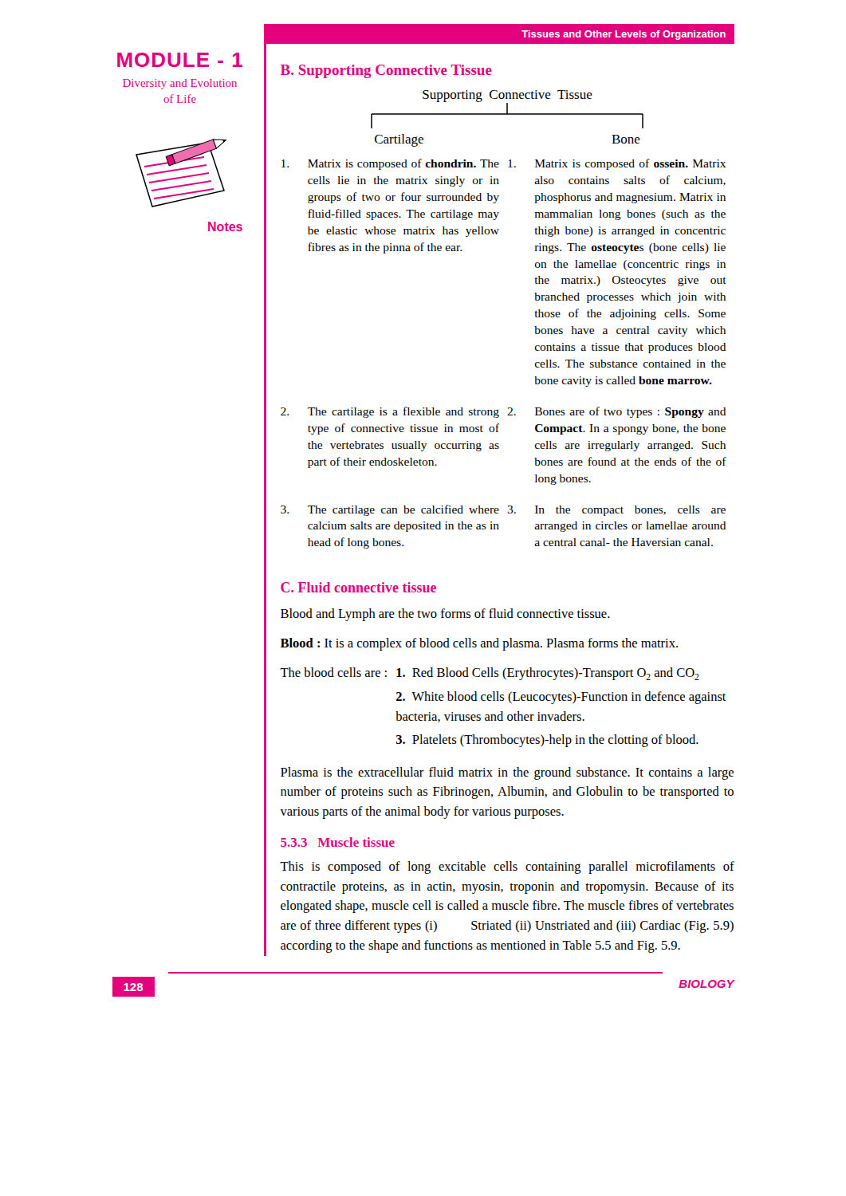MODULE - 1
Diversity and Evolution
of Life
Notes
Tissues and Other Levels of Organization
B. Supporting Connective Tissue
Supporting Connective Tissue
Cartilage Bone
| 1. | Matrix is composed of chondrin. The cells lie in the matrix singly or in groups of two or four surrounded by fluid-filled spaces. The cartilage may be elastic whose matrix has yellow fibres as in the pinna of the ear. | 1. | Matrix is composed of ossein. Matrix also contains salts of calcium, phosphorus and magnesium. Matrix in mammalian long bones (such as the thigh bone) is arranged in concentric rings. The osteocyte s (bone cells) lie on the lamellae (concentric rings in the matrix.) Osteocytes give out branched processes which join with those of the adjoining cells. Some bones have a central cavity which contains a tissue that produces blood cells. The substance contained in the bone cavity is called bone marrow. |
| 2. | The cartilage is a flexible and strong type of connective tissue in most of the vertebrates usually occurring as part of their endoskeleton. | 2. | Bones are of two types : Spongy and Compact . In a spongy bone, the bone cells are irregularly arranged. Such bones are found at the ends of the of long bones. |
| 3. | The cartilage can be calcified where calcium salts are deposited in the as in head of long bones. | 3. | In the compact bones, cells are arranged in circles or lamellae around a central canal- the Haversian canal. |
C. Fluid connective tissue
Blood and Lymph are the two forms of fluid connective tissue.
Blood : It is a complex of blood cells and plasma. Plasma forms the matrix.
The blood cells are :
1. Red Blood Cells (Erythrocytes)-Transport O2 and CO2
2. White blood cells (Leucocytes)-Function in defence against bacteria, viruses and other invaders.
3. Platelets (Thrombocytes)-help in the clotting of blood.
Plasma is the extracellular fluid matrix in the ground substance. It contains a large number of proteins such as Fibrinogen, Albumin, and Globulin to be transported to various parts of the animal body for various purposes.
5.3.3 Muscle tissue
This is composed of long excitable cells containing parallel microfilaments of contractile proteins, as in actin, myosin, troponin and tropomysin. Because of its elongated shape, muscle cell is called a muscle fibre. The muscle fibres of vertebrates are of three different types (i) Striated (ii) Unstriated and (iii) Cardiac (Fig. 5.9) according to the shape and functions as mentioned in Table 5.5 and Fig. 5.9.
128
BIOLOGY